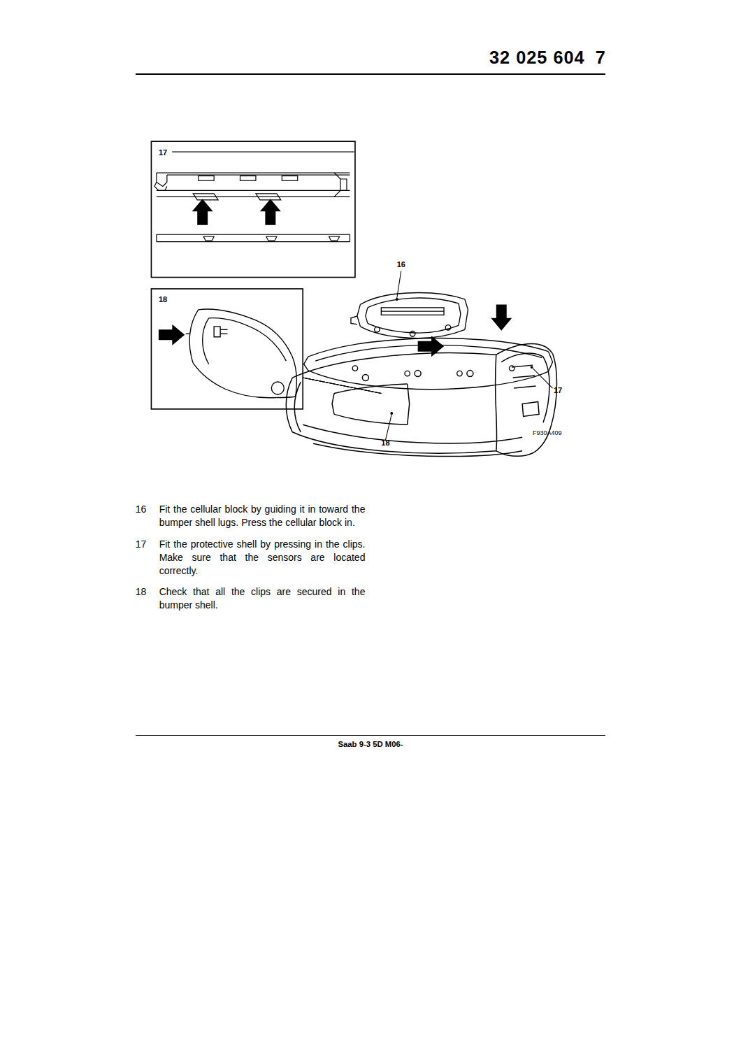32 025 604 7
17 18 16 17 18 F930A409
16 Fit the cellular block by guiding it in toward the bumper shell lugs. Press the cellular block in.
17 Fit the protective shell by pressing in the clips. Make sure that the sensors are located correctly.
18 Check that all the clips are secured in the bumper shell.
Saab 9-3 5D M06-